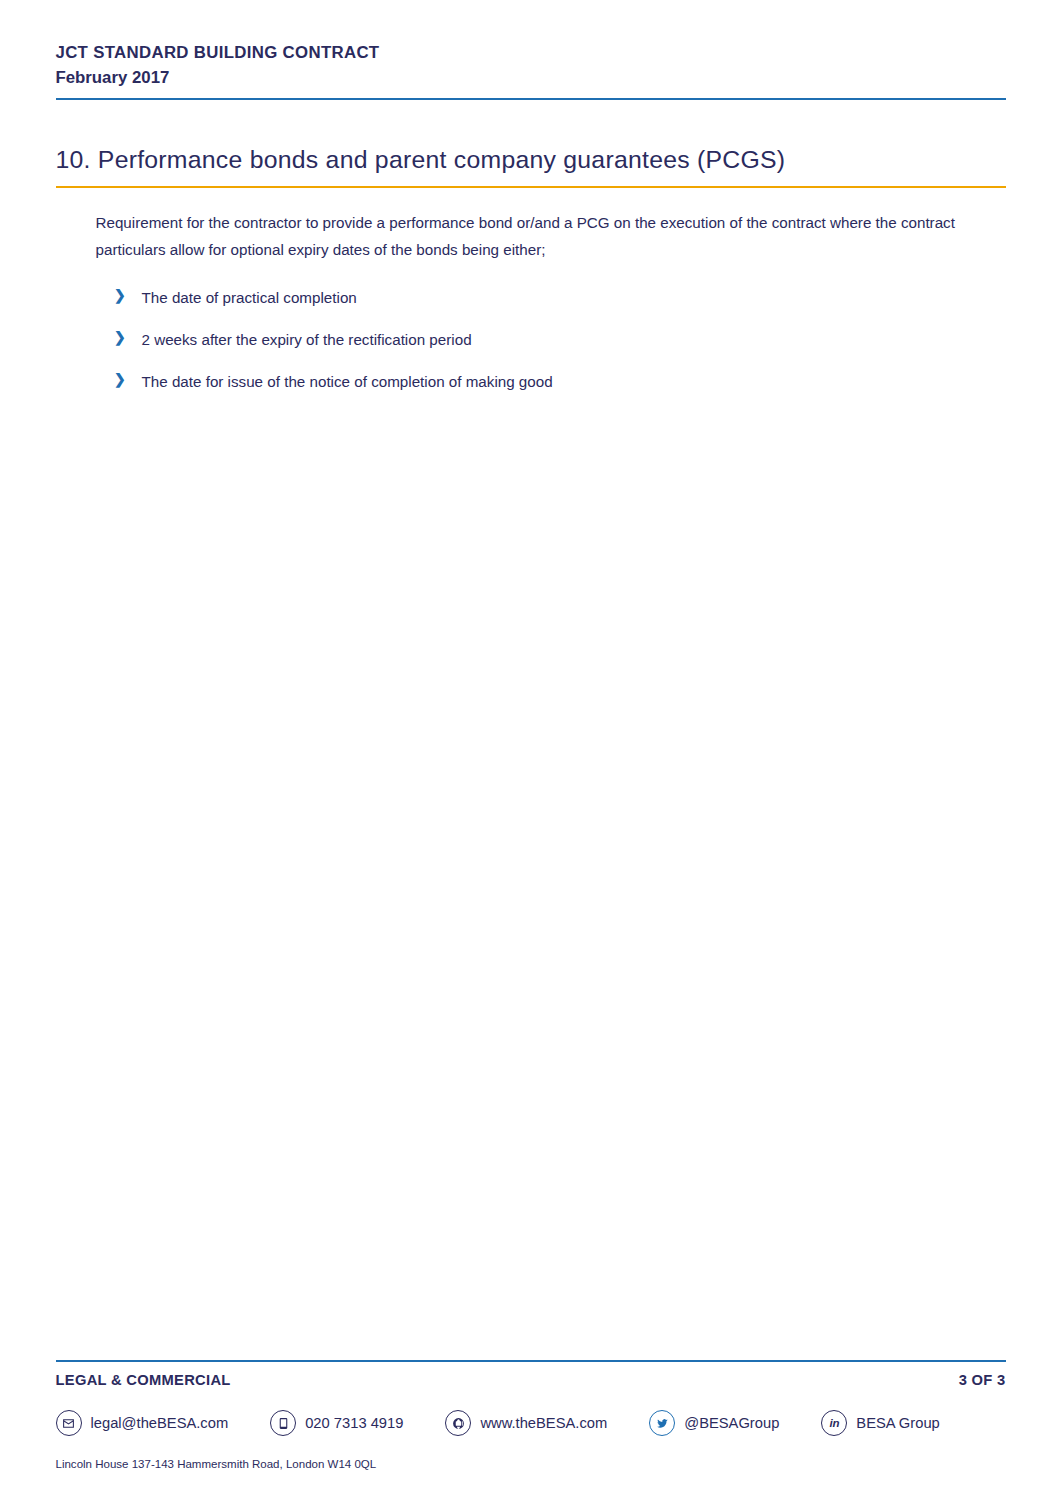JCT Standard Building Contract
February 2017
10. Performance bonds and parent company guarantees (PCGS)
Requirement for the contractor to provide a performance bond or/and a PCG on the execution of the contract where the contract particulars allow for optional expiry dates of the bonds being either;
The date of practical completion
2 weeks after the expiry of the rectification period
The date for issue of the notice of completion of making good
Legal & Commercial 3 of 3
legal@theBESA.com
020 7313 4919
www.theBESA.com
@BESAGroup
in BESA Group
Lincoln House 137-143 Hammersmith Road, London W14 0QL